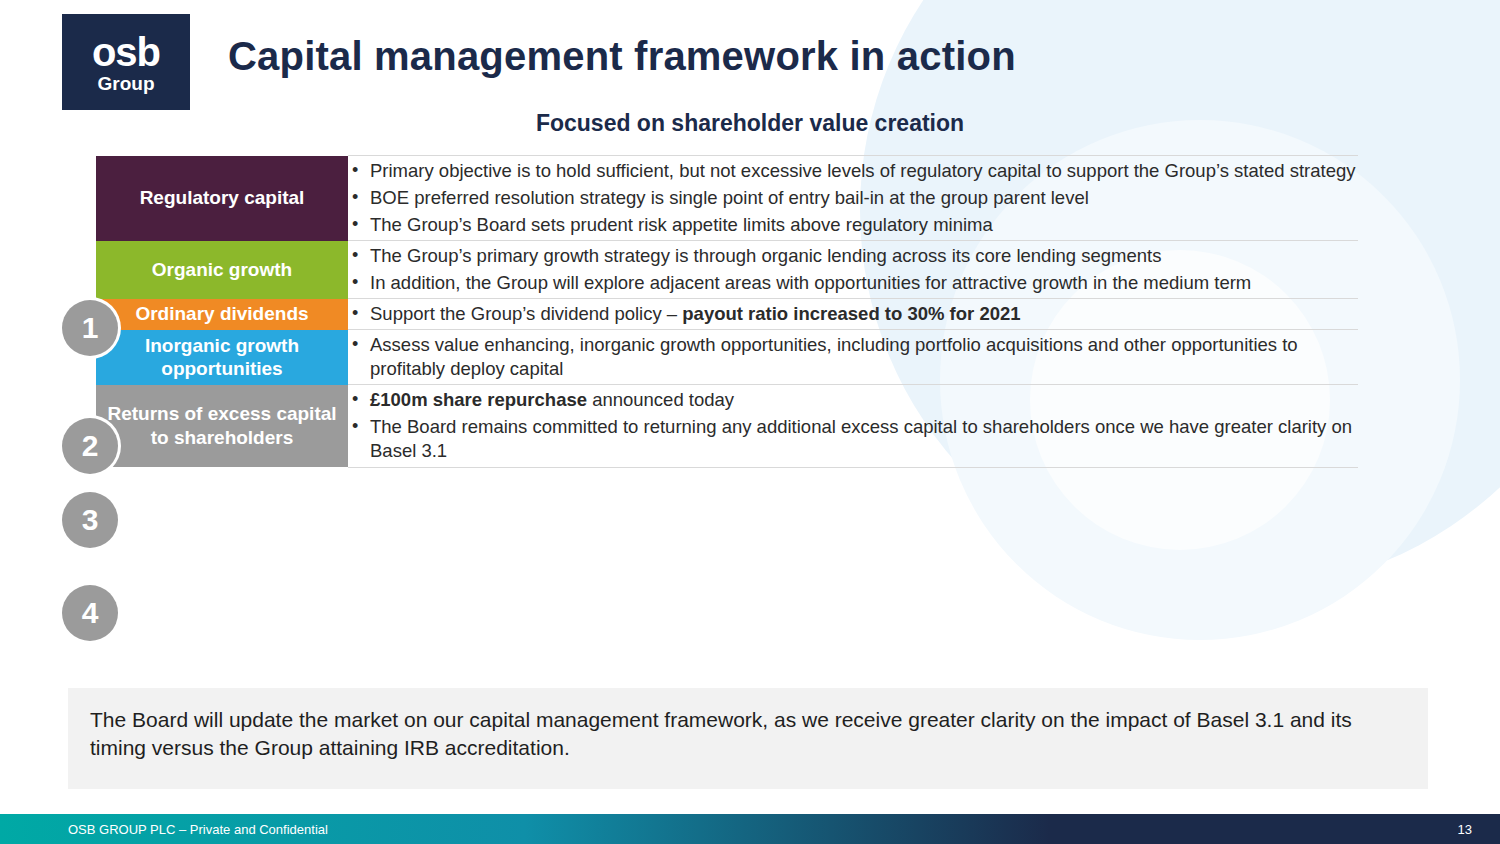osb Group
Capital management framework in action
Focused on shareholder value creation
| Regulatory capital | Primary objective is to hold sufficient, but not excessive levels of regulatory capital to support the Group’s stated strategy BOE preferred resolution strategy is single point of entry bail-in at the group parent level The Group’s Board sets prudent risk appetite limits above regulatory minima |
| Organic growth | The Group’s primary growth strategy is through organic lending across its core lending segments In addition, the Group will explore adjacent areas with opportunities for attractive growth in the medium term |
| Ordinary dividends | Support the Group’s dividend policy – payout ratio increased to 30% for 2021 |
| Inorganic growth opportunities | Assess value enhancing, inorganic growth opportunities, including portfolio acquisitions and other opportunities to profitably deploy capital |
| Returns of excess capital to shareholders | £100m share repurchase announced today The Board remains committed to returning any additional excess capital to shareholders once we have greater clarity on Basel 3.1 |
1
2
3
4
The Board will update the market on our capital management framework, as we receive greater clarity on the impact of Basel 3.1 and its timing versus the Group attaining IRB accreditation.
OSB GROUP PLC – Private and Confidential 13